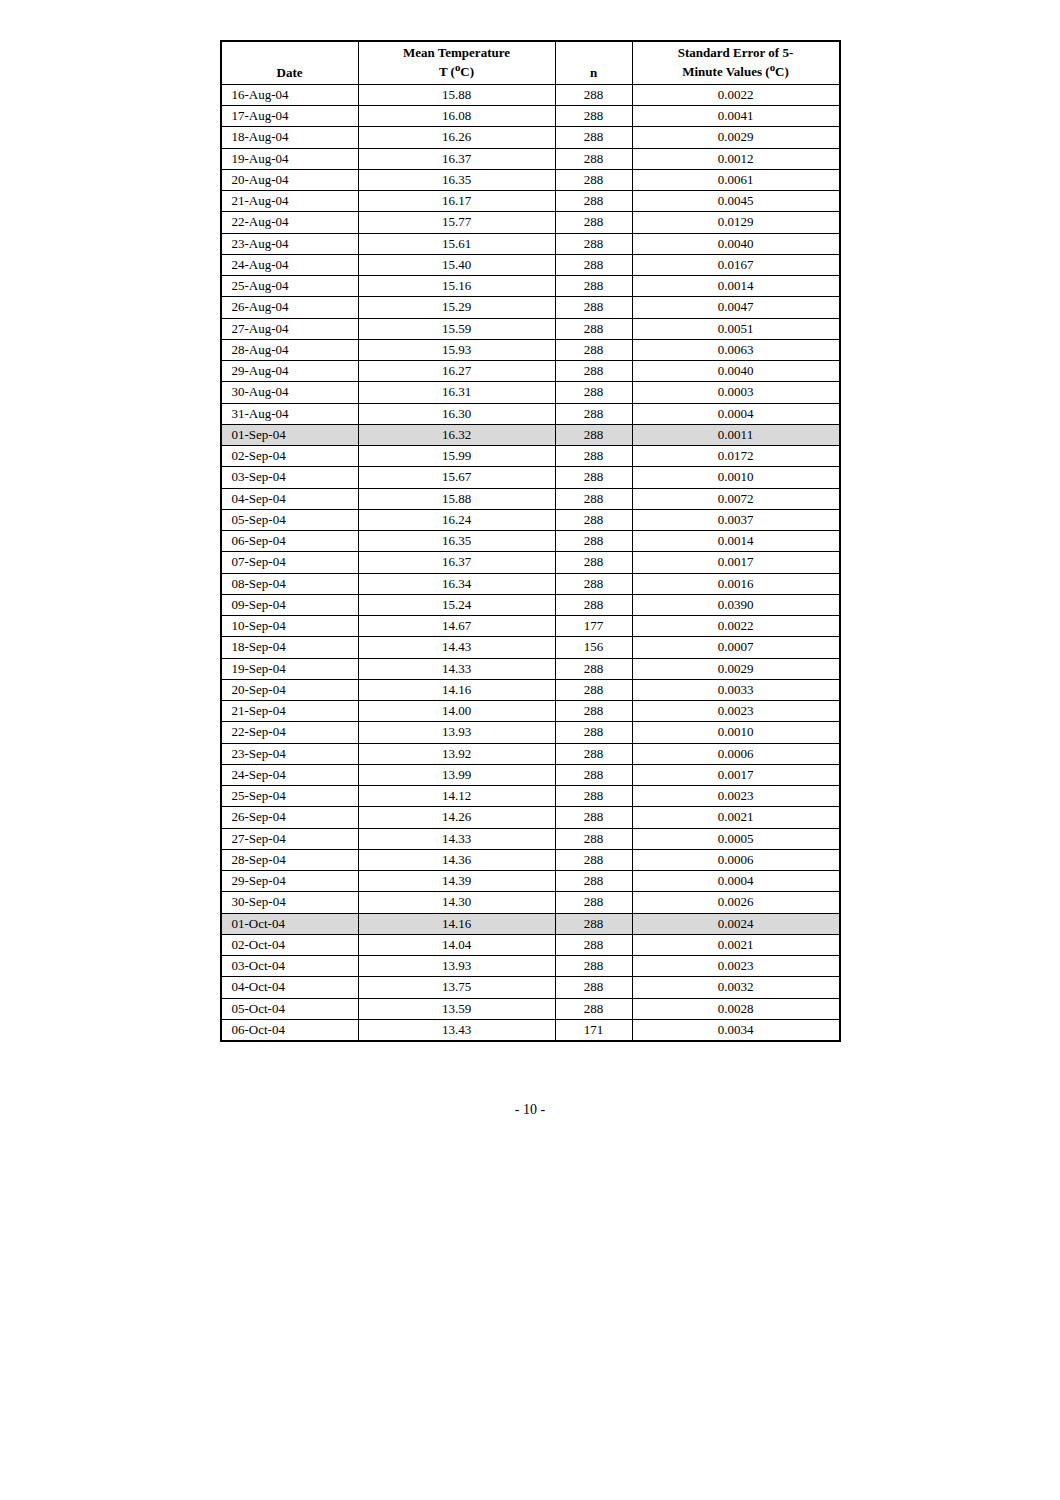| Date | Mean Temperature T ( o C) | n | Standard Error of 5- Minute Values ( o C) |
| --- | --- | --- | --- |
| 16-Aug-04 | 15.88 | 288 | 0.0022 |
| 17-Aug-04 | 16.08 | 288 | 0.0041 |
| 18-Aug-04 | 16.26 | 288 | 0.0029 |
| 19-Aug-04 | 16.37 | 288 | 0.0012 |
| 20-Aug-04 | 16.35 | 288 | 0.0061 |
| 21-Aug-04 | 16.17 | 288 | 0.0045 |
| 22-Aug-04 | 15.77 | 288 | 0.0129 |
| 23-Aug-04 | 15.61 | 288 | 0.0040 |
| 24-Aug-04 | 15.40 | 288 | 0.0167 |
| 25-Aug-04 | 15.16 | 288 | 0.0014 |
| 26-Aug-04 | 15.29 | 288 | 0.0047 |
| 27-Aug-04 | 15.59 | 288 | 0.0051 |
| 28-Aug-04 | 15.93 | 288 | 0.0063 |
| 29-Aug-04 | 16.27 | 288 | 0.0040 |
| 30-Aug-04 | 16.31 | 288 | 0.0003 |
| 31-Aug-04 | 16.30 | 288 | 0.0004 |
| 01-Sep-04 | 16.32 | 288 | 0.0011 |
| 02-Sep-04 | 15.99 | 288 | 0.0172 |
| 03-Sep-04 | 15.67 | 288 | 0.0010 |
| 04-Sep-04 | 15.88 | 288 | 0.0072 |
| 05-Sep-04 | 16.24 | 288 | 0.0037 |
| 06-Sep-04 | 16.35 | 288 | 0.0014 |
| 07-Sep-04 | 16.37 | 288 | 0.0017 |
| 08-Sep-04 | 16.34 | 288 | 0.0016 |
| 09-Sep-04 | 15.24 | 288 | 0.0390 |
| 10-Sep-04 | 14.67 | 177 | 0.0022 |
| 18-Sep-04 | 14.43 | 156 | 0.0007 |
| 19-Sep-04 | 14.33 | 288 | 0.0029 |
| 20-Sep-04 | 14.16 | 288 | 0.0033 |
| 21-Sep-04 | 14.00 | 288 | 0.0023 |
| 22-Sep-04 | 13.93 | 288 | 0.0010 |
| 23-Sep-04 | 13.92 | 288 | 0.0006 |
| 24-Sep-04 | 13.99 | 288 | 0.0017 |
| 25-Sep-04 | 14.12 | 288 | 0.0023 |
| 26-Sep-04 | 14.26 | 288 | 0.0021 |
| 27-Sep-04 | 14.33 | 288 | 0.0005 |
| 28-Sep-04 | 14.36 | 288 | 0.0006 |
| 29-Sep-04 | 14.39 | 288 | 0.0004 |
| 30-Sep-04 | 14.30 | 288 | 0.0026 |
| 01-Oct-04 | 14.16 | 288 | 0.0024 |
| 02-Oct-04 | 14.04 | 288 | 0.0021 |
| 03-Oct-04 | 13.93 | 288 | 0.0023 |
| 04-Oct-04 | 13.75 | 288 | 0.0032 |
| 05-Oct-04 | 13.59 | 288 | 0.0028 |
| 06-Oct-04 | 13.43 | 171 | 0.0034 |
- 10 -